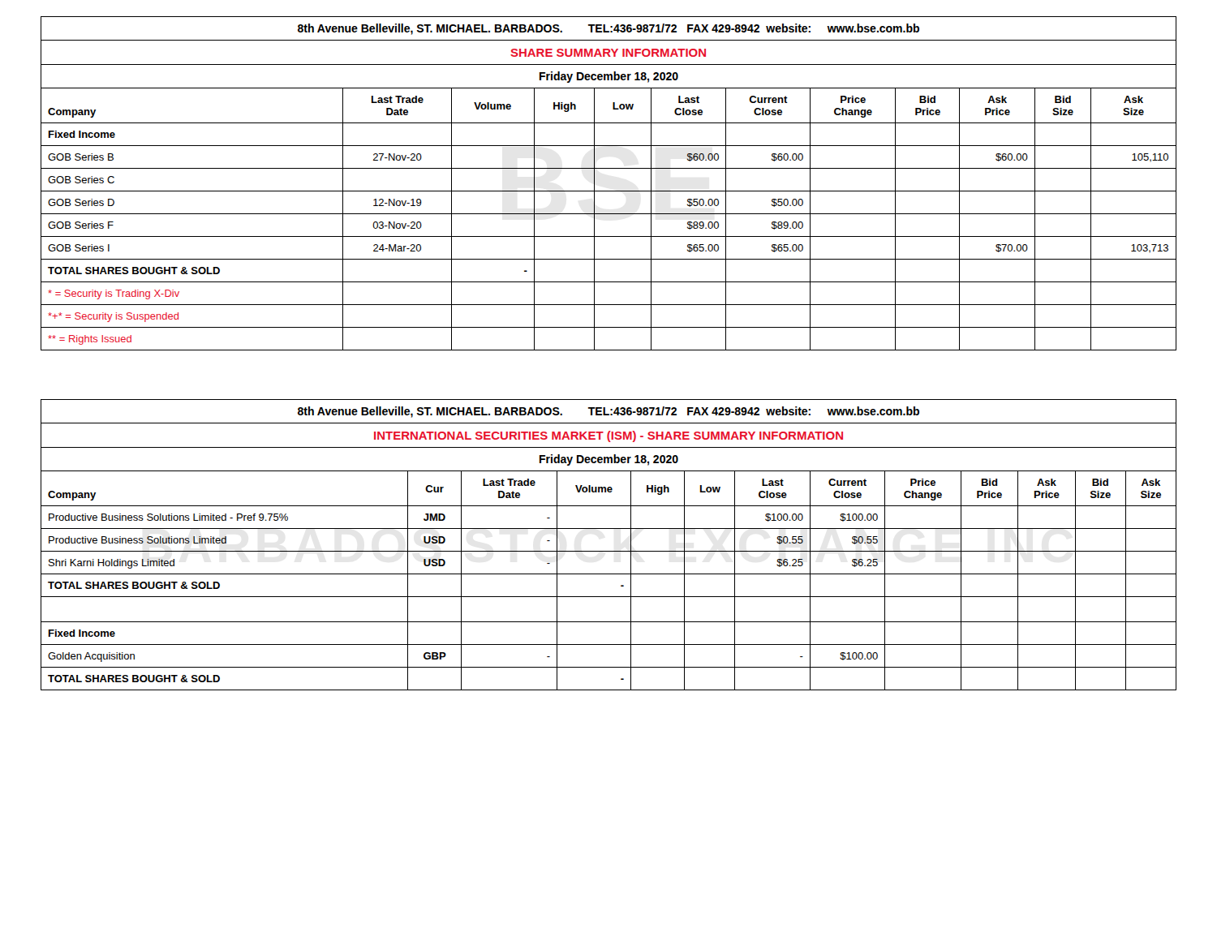BSE
| 8th Avenue Belleville, ST. MICHAEL. BARBADOS. TEL:436-9871/72 FAX 429-8942 website: www.bse.com.bb |
| SHARE SUMMARY INFORMATION |
| Friday December 18, 2020 |
| Company | Last Trade Date | Volume | High | Low | Last Close | Current Close | Price Change | Bid Price | Ask Price | Bid Size | Ask Size | |
| Fixed Income | | | | | | | | | | | | |
| GOB Series B | 27-Nov-20 | | | | $60.00 | $60.00 | | | $60.00 | | 105,110 | |
| GOB Series C | | | | | | | | | | | | |
| GOB Series D | 12-Nov-19 | | | | $50.00 | $50.00 | | | | | | |
| GOB Series F | 03-Nov-20 | | | | $89.00 | $89.00 | | | | | | |
| GOB Series I | 24-Mar-20 | | | | $65.00 | $65.00 | | | $70.00 | | 103,713 | |
| TOTAL SHARES BOUGHT & SOLD | | - | | | | | | | | | | |
| * = Security is Trading X-Div | | | | | | | | | | | | |
| *+* = Security is Suspended | | | | | | | | | | | | |
| ** = Rights Issued | | | | | | | | | | | | |
BARBADOS STOCK EXCHANGE INC
| 8th Avenue Belleville, ST. MICHAEL. BARBADOS. TEL:436-9871/72 FAX 429-8942 website: www.bse.com.bb |
| INTERNATIONAL SECURITIES MARKET (ISM) - SHARE SUMMARY INFORMATION |
| Friday December 18, 2020 |
| Company | Cur | Last Trade Date | Volume | High | Low | Last Close | Current Close | Price Change | Bid Price | Ask Price | Bid Size | Ask Size |
| Productive Business Solutions Limited - Pref 9.75% | JMD | - | | | | $100.00 | $100.00 | | | | | |
| Productive Business Solutions Limited | USD | - | | | | $0.55 | $0.55 | | | | | |
| Shri Karni Holdings Limited | USD | - | | | | $6.25 | $6.25 | | | | | |
| TOTAL SHARES BOUGHT & SOLD | | | - | | | | | | | | | |
| Fixed Income | | | | | | | | | | | | |
| Golden Acquisition | GBP | - | | | | - | $100.00 | | | | | |
| TOTAL SHARES BOUGHT & SOLD | | | - | | | | | | | | | |